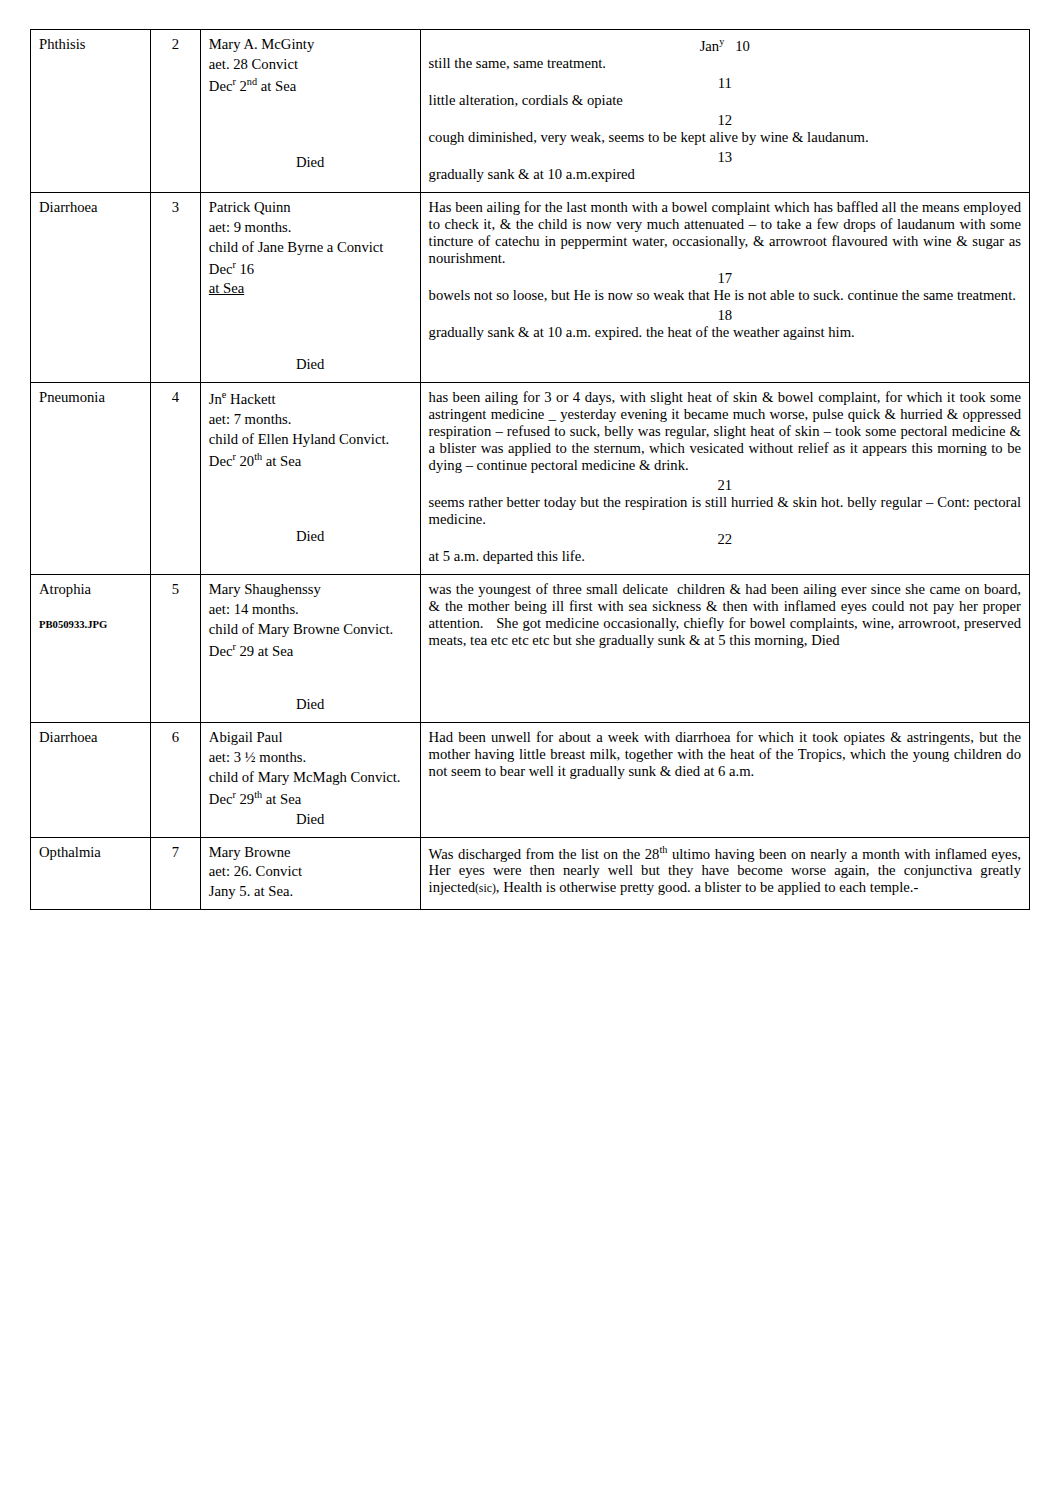| Phthisis | 2 | Mary A. McGinty aet. 28 Convict Dec r 2 nd at Sea Died | Jan y 10 still the same, same treatment. 11 little alteration, cordials & opiate 12 cough diminished, very weak, seems to be kept alive by wine & laudanum. 13 gradually sank & at 10 a.m.expired |
| Diarrhoea | 3 | Patrick Quinn aet: 9 months. child of Jane Byrne a Convict Dec r 16 at Sea Died | Has been ailing for the last month with a bowel complaint which has baffled all the means employed to check it, & the child is now very much attenuated – to take a few drops of laudanum with some tincture of catechu in peppermint water, occasionally, & arrowroot flavoured with wine & sugar as nourishment. 17 bowels not so loose, but He is now so weak that He is not able to suck. continue the same treatment. 18 gradually sank & at 10 a.m. expired. the heat of the weather against him. |
| Pneumonia | 4 | Jn e Hackett aet: 7 months. child of Ellen Hyland Convict. Dec r 20 th at Sea Died | has been ailing for 3 or 4 days, with slight heat of skin & bowel complaint, for which it took some astringent medicine _ yesterday evening it became much worse, pulse quick & hurried & oppressed respiration – refused to suck, belly was regular, slight heat of skin – took some pectoral medicine & a blister was applied to the sternum, which vesicated without relief as it appears this morning to be dying – continue pectoral medicine & drink. 21 seems rather better today but the respiration is still hurried & skin hot. belly regular – Cont: pectoral medicine. 22 at 5 a.m. departed this life. |
| Atrophia PB050933.JPG | 5 | Mary Shaughenssy aet: 14 months. child of Mary Browne Convict. Dec r 29 at Sea Died | was the youngest of three small delicate children & had been ailing ever since she came on board, & the mother being ill first with sea sickness & then with inflamed eyes could not pay her proper attention. She got medicine occasionally, chiefly for bowel complaints, wine, arrowroot, preserved meats, tea etc etc etc but she gradually sunk & at 5 this morning, Died |
| Diarrhoea | 6 | Abigail Paul aet: 3 ½ months. child of Mary McMagh Convict. Dec r 29 th at Sea Died | Had been unwell for about a week with diarrhoea for which it took opiates & astringents, but the mother having little breast milk, together with the heat of the Tropics, which the young children do not seem to bear well it gradually sunk & died at 6 a.m. |
| Opthalmia | 7 | Mary Browne aet: 26. Convict Jany 5. at Sea. | Was discharged from the list on the 28 th ultimo having been on nearly a month with inflamed eyes, Her eyes were then nearly well but they have become worse again, the conjunctiva greatly injected (sic) , Health is otherwise pretty good. a blister to be applied to each temple.- |